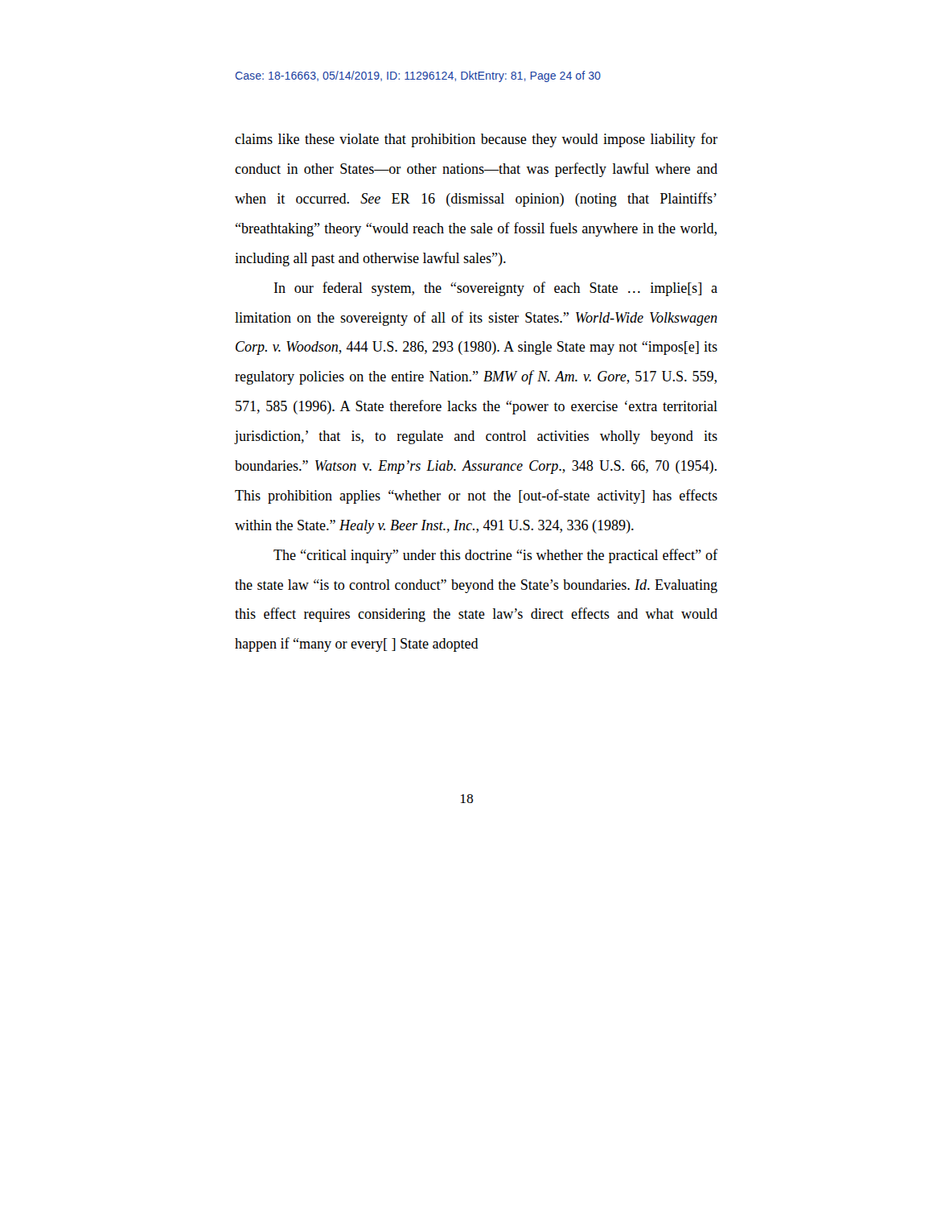Case: 18-16663, 05/14/2019, ID: 11296124, DktEntry: 81, Page 24 of 30
claims like these violate that prohibition because they would impose liability for conduct in other States—or other nations—that was perfectly lawful where and when it occurred. See ER 16 (dismissal opinion) (noting that Plaintiffs’ “breathtaking” theory “would reach the sale of fossil fuels anywhere in the world, including all past and otherwise lawful sales”).
In our federal system, the “sovereignty of each State … implie[s] a limitation on the sovereignty of all of its sister States.” World-Wide Volkswagen Corp. v. Woodson, 444 U.S. 286, 293 (1980). A single State may not “impos[e] its regulatory policies on the entire Nation.” BMW of N. Am. v. Gore, 517 U.S. 559, 571, 585 (1996). A State therefore lacks the “power to exercise ‘extra territorial jurisdiction,’ that is, to regulate and control activities wholly beyond its boundaries.” Watson v. Emp’rs Liab. Assurance Corp., 348 U.S. 66, 70 (1954). This prohibition applies “whether or not the [out-of-state activity] has effects within the State.” Healy v. Beer Inst., Inc., 491 U.S. 324, 336 (1989).
The “critical inquiry” under this doctrine “is whether the practical effect” of the state law “is to control conduct” beyond the State’s boundaries. Id. Evaluating this effect requires considering the state law’s direct effects and what would happen if “many or every[ ] State adopted
18